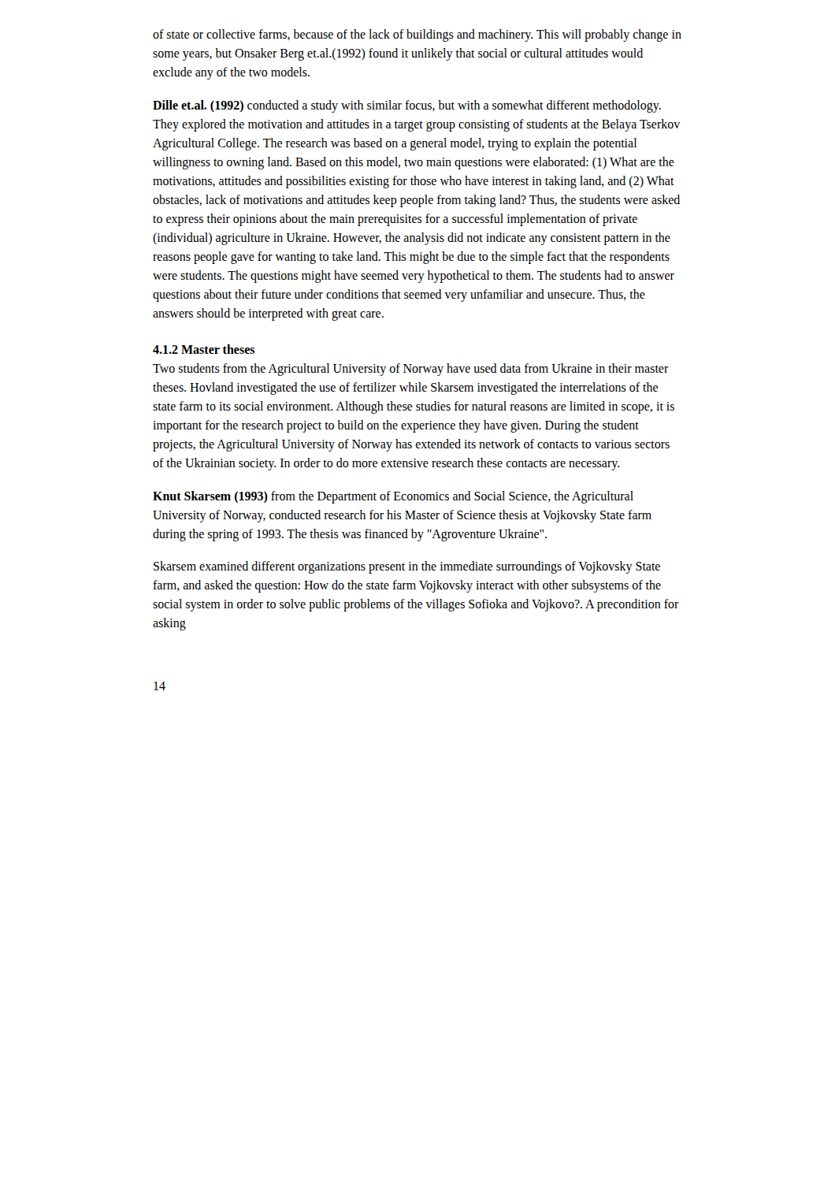of state or collective farms, because of the lack of buildings and machinery. This will probably change in some years, but Onsaker Berg et.al.(1992) found it unlikely that social or cultural attitudes would exclude any of the two models.
Dille et.al. (1992) conducted a study with similar focus, but with a somewhat different methodology. They explored the motivation and attitudes in a target group consisting of students at the Belaya Tserkov Agricultural College. The research was based on a general model, trying to explain the potential willingness to owning land. Based on this model, two main questions were elaborated: (1) What are the motivations, attitudes and possibilities existing for those who have interest in taking land, and (2) What obstacles, lack of motivations and attitudes keep people from taking land? Thus, the students were asked to express their opinions about the main prerequisites for a successful implementation of private (individual) agriculture in Ukraine. However, the analysis did not indicate any consistent pattern in the reasons people gave for wanting to take land. This might be due to the simple fact that the respondents were students. The questions might have seemed very hypothetical to them. The students had to answer questions about their future under conditions that seemed very unfamiliar and unsecure. Thus, the answers should be interpreted with great care.
4.1.2 Master theses
Two students from the Agricultural University of Norway have used data from Ukraine in their master theses. Hovland investigated the use of fertilizer while Skarsem investigated the interrelations of the state farm to its social environment. Although these studies for natural reasons are limited in scope, it is important for the research project to build on the experience they have given. During the student projects, the Agricultural University of Norway has extended its network of contacts to various sectors of the Ukrainian society. In order to do more extensive research these contacts are necessary.
Knut Skarsem (1993) from the Department of Economics and Social Science, the Agricultural University of Norway, conducted research for his Master of Science thesis at Vojkovsky State farm during the spring of 1993. The thesis was financed by "Agroventure Ukraine".
Skarsem examined different organizations present in the immediate surroundings of Vojkovsky State farm, and asked the question: How do the state farm Vojkovsky interact with other subsystems of the social system in order to solve public problems of the villages Sofioka and Vojkovo?. A precondition for asking
14